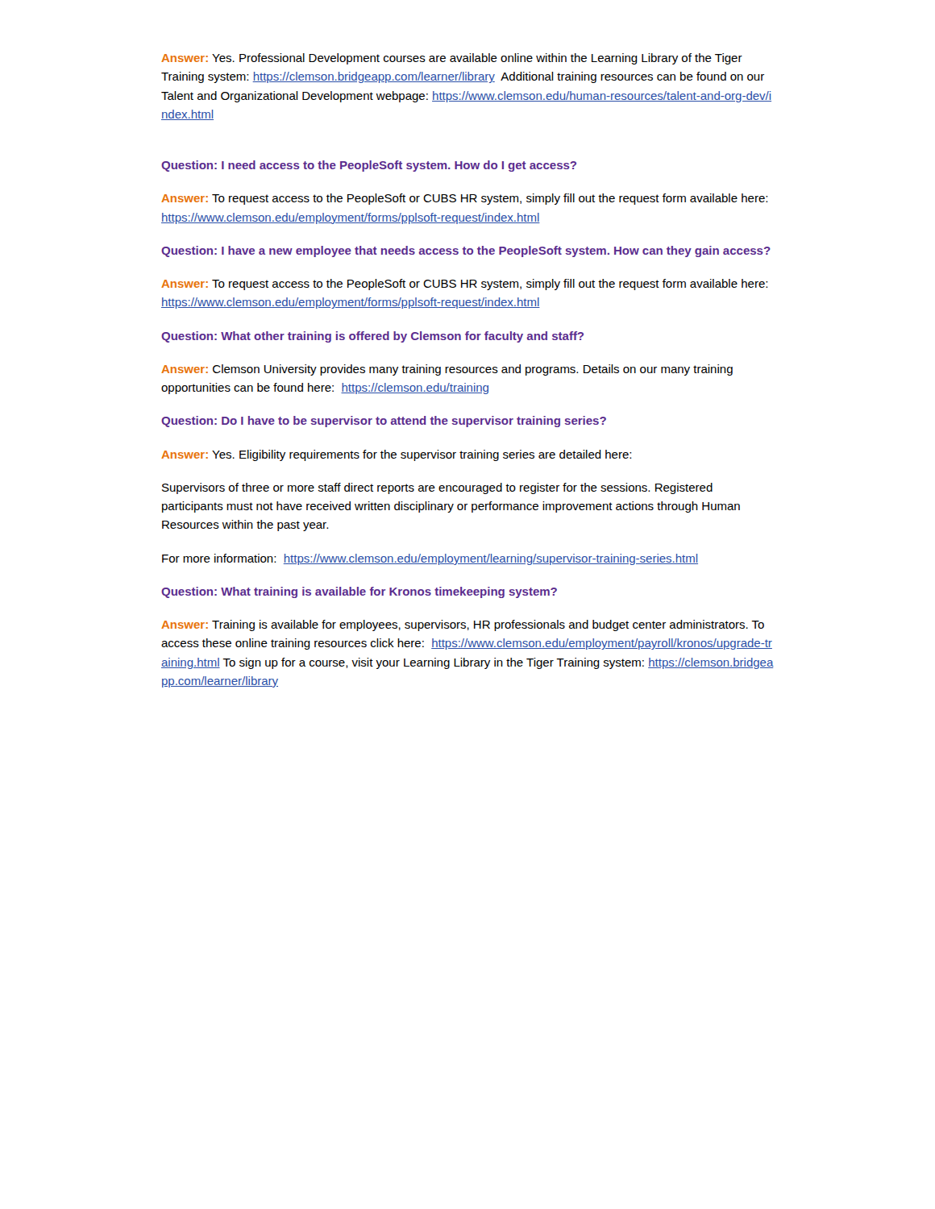Answer: Yes. Professional Development courses are available online within the Learning Library of the Tiger Training system: https://clemson.bridgeapp.com/learner/library Additional training resources can be found on our Talent and Organizational Development webpage: https://www.clemson.edu/human-resources/talent-and-org-dev/index.html
Question: I need access to the PeopleSoft system. How do I get access?
Answer: To request access to the PeopleSoft or CUBS HR system, simply fill out the request form available here: https://www.clemson.edu/employment/forms/pplsoft-request/index.html
Question: I have a new employee that needs access to the PeopleSoft system. How can they gain access?
Answer: To request access to the PeopleSoft or CUBS HR system, simply fill out the request form available here: https://www.clemson.edu/employment/forms/pplsoft-request/index.html
Question: What other training is offered by Clemson for faculty and staff?
Answer: Clemson University provides many training resources and programs. Details on our many training opportunities can be found here: https://clemson.edu/training
Question: Do I have to be supervisor to attend the supervisor training series?
Answer: Yes. Eligibility requirements for the supervisor training series are detailed here:
Supervisors of three or more staff direct reports are encouraged to register for the sessions. Registered participants must not have received written disciplinary or performance improvement actions through Human Resources within the past year.
For more information: https://www.clemson.edu/employment/learning/supervisor-training-series.html
Question: What training is available for Kronos timekeeping system?
Answer: Training is available for employees, supervisors, HR professionals and budget center administrators. To access these online training resources click here: https://www.clemson.edu/employment/payroll/kronos/upgrade-training.html To sign up for a course, visit your Learning Library in the Tiger Training system: https://clemson.bridgeapp.com/learner/library